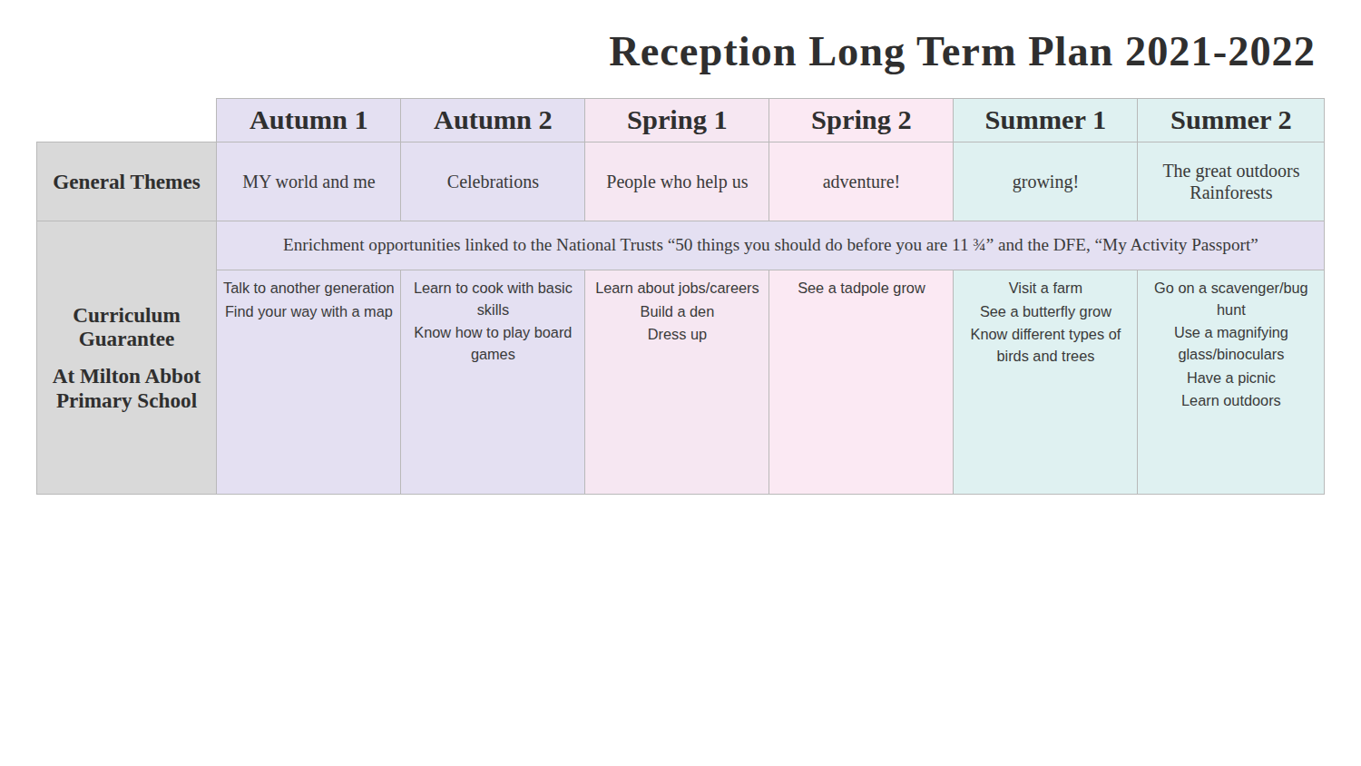Reception Long Term Plan 2021-2022
| | Autumn 1 | Autumn 2 | Spring 1 | Spring 2 | Summer 1 | Summer 2 |
| --- | --- | --- | --- | --- | --- | --- |
| General Themes | MY world and me | Celebrations | People who help us | adventure! | growing! | The great outdoors Rainforests |
| Curriculum Guarantee At Milton Abbot Primary School | Enrichment opportunities linked to the National Trusts “50 things you should do before you are 11 ¾” and the DFE, “My Activity Passport” |
| Talk to another generation Find your way with a map | Learn to cook with basic skills Know how to play board games | Learn about jobs/careers Build a den Dress up | See a tadpole grow | Visit a farm See a butterfly grow Know different types of birds and trees | Go on a scavenger/bug hunt Use a magnifying glass/binoculars Have a picnic Learn outdoors |